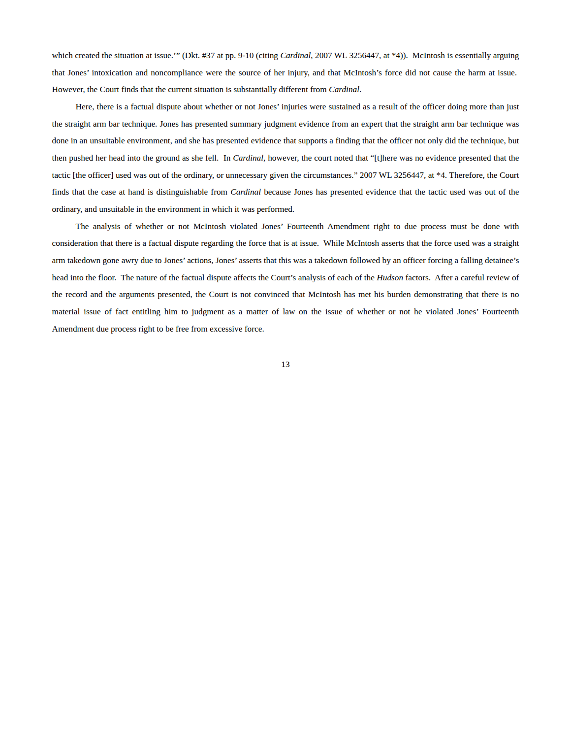which created the situation at issue.’” (Dkt. #37 at pp. 9-10 (citing Cardinal, 2007 WL 3256447, at *4)). McIntosh is essentially arguing that Jones’ intoxication and noncompliance were the source of her injury, and that McIntosh’s force did not cause the harm at issue. However, the Court finds that the current situation is substantially different from Cardinal.
Here, there is a factual dispute about whether or not Jones’ injuries were sustained as a result of the officer doing more than just the straight arm bar technique. Jones has presented summary judgment evidence from an expert that the straight arm bar technique was done in an unsuitable environment, and she has presented evidence that supports a finding that the officer not only did the technique, but then pushed her head into the ground as she fell. In Cardinal, however, the court noted that “[t]here was no evidence presented that the tactic [the officer] used was out of the ordinary, or unnecessary given the circumstances.” 2007 WL 3256447, at *4. Therefore, the Court finds that the case at hand is distinguishable from Cardinal because Jones has presented evidence that the tactic used was out of the ordinary, and unsuitable in the environment in which it was performed.
The analysis of whether or not McIntosh violated Jones’ Fourteenth Amendment right to due process must be done with consideration that there is a factual dispute regarding the force that is at issue. While McIntosh asserts that the force used was a straight arm takedown gone awry due to Jones’ actions, Jones’ asserts that this was a takedown followed by an officer forcing a falling detainee’s head into the floor. The nature of the factual dispute affects the Court’s analysis of each of the Hudson factors. After a careful review of the record and the arguments presented, the Court is not convinced that McIntosh has met his burden demonstrating that there is no material issue of fact entitling him to judgment as a matter of law on the issue of whether or not he violated Jones’ Fourteenth Amendment due process right to be free from excessive force.
13